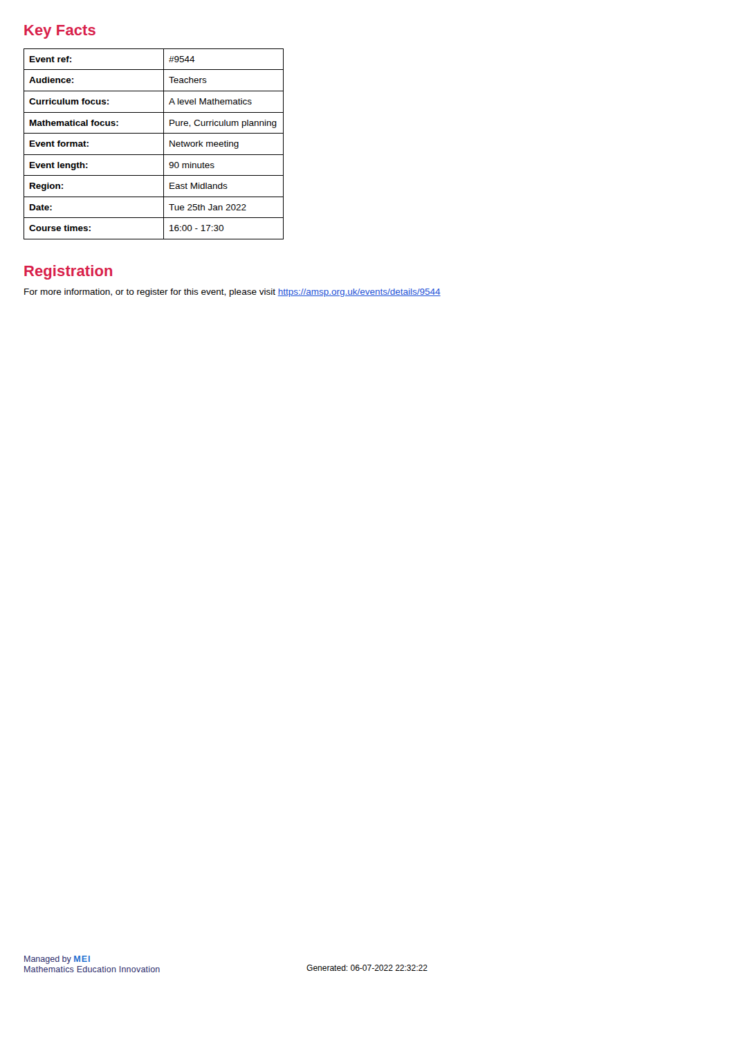Key Facts
| Event ref: | #9544 |
| Audience: | Teachers |
| Curriculum focus: | A level Mathematics |
| Mathematical focus: | Pure, Curriculum planning |
| Event format: | Network meeting |
| Event length: | 90 minutes |
| Region: | East Midlands |
| Date: | Tue 25th Jan 2022 |
| Course times: | 16:00 - 17:30 |
Registration
For more information, or to register for this event, please visit https://amsp.org.uk/events/details/9544
Managed by MEI Mathematics Education Innovation
Generated: 06-07-2022 22:32:22